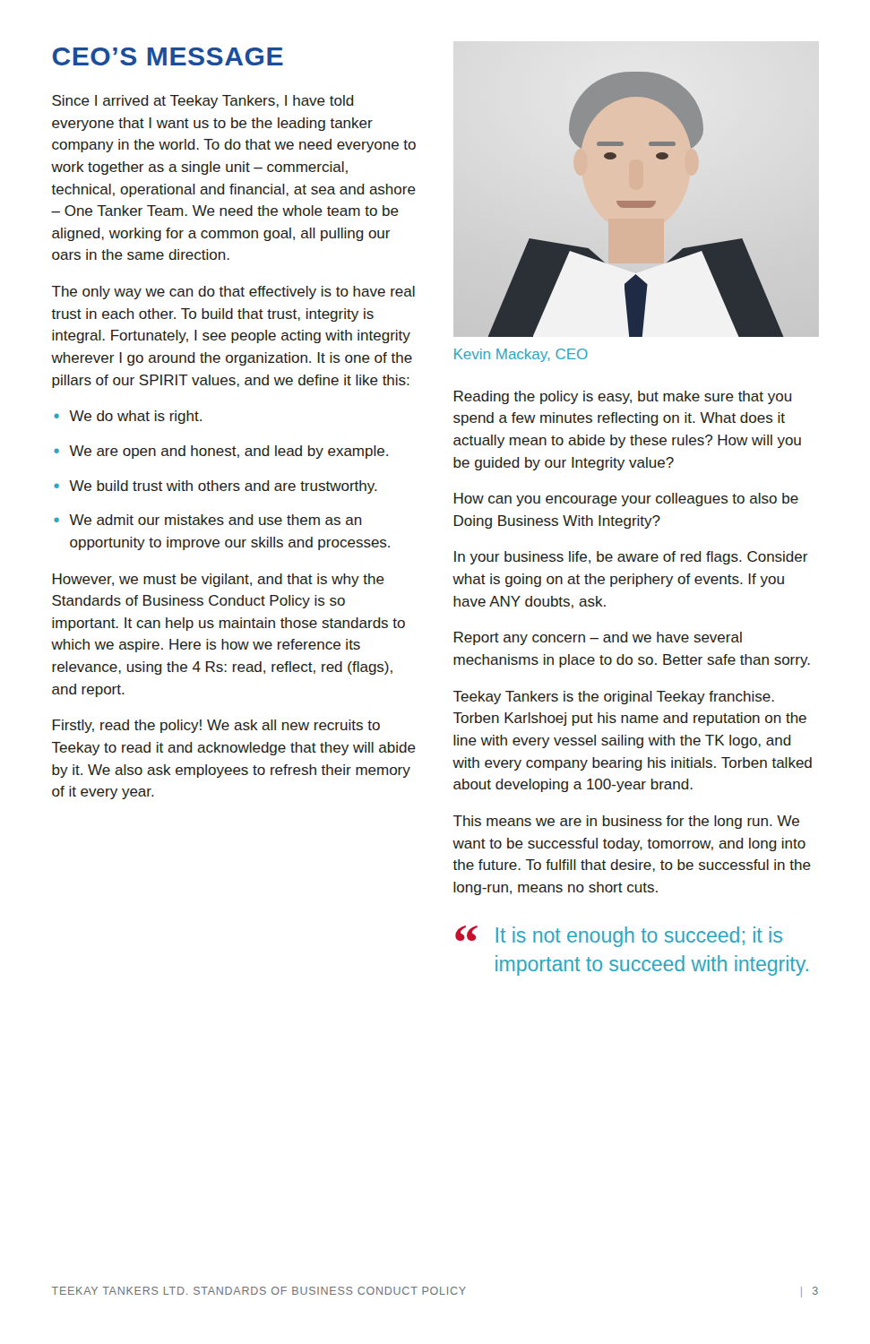CEO’s Message
Since I arrived at Teekay Tankers, I have told everyone that I want us to be the leading tanker company in the world. To do that we need everyone to work together as a single unit – commercial, technical, operational and financial, at sea and ashore – One Tanker Team. We need the whole team to be aligned, working for a common goal, all pulling our oars in the same direction.
The only way we can do that effectively is to have real trust in each other. To build that trust, integrity is integral. Fortunately, I see people acting with integrity wherever I go around the organization. It is one of the pillars of our SPIRIT values, and we define it like this:
We do what is right.
We are open and honest, and lead by example.
We build trust with others and are trustworthy.
We admit our mistakes and use them as an opportunity to improve our skills and processes.
However, we must be vigilant, and that is why the Standards of Business Conduct Policy is so important. It can help us maintain those standards to which we aspire. Here is how we reference its relevance, using the 4 Rs: read, reflect, red (flags), and report.
Firstly, read the policy! We ask all new recruits to Teekay to read it and acknowledge that they will abide by it. We also ask employees to refresh their memory of it every year.
Kevin Mackay, CEO
Reading the policy is easy, but make sure that you spend a few minutes reflecting on it. What does it actually mean to abide by these rules? How will you be guided by our Integrity value?
How can you encourage your colleagues to also be Doing Business With Integrity?
In your business life, be aware of red flags. Consider what is going on at the periphery of events. If you have ANY doubts, ask.
Report any concern – and we have several mechanisms in place to do so. Better safe than sorry.
Teekay Tankers is the original Teekay franchise. Torben Karlshoej put his name and reputation on the line with every vessel sailing with the TK logo, and with every company bearing his initials. Torben talked about developing a 100-year brand.
This means we are in business for the long run. We want to be successful today, tomorrow, and long into the future. To fulfill that desire, to be successful in the long-run, means no short cuts.
“ It is not enough to succeed; it is important to succeed with integrity.
Teekay Tankers Ltd. Standards of Business Conduct Policy
|3